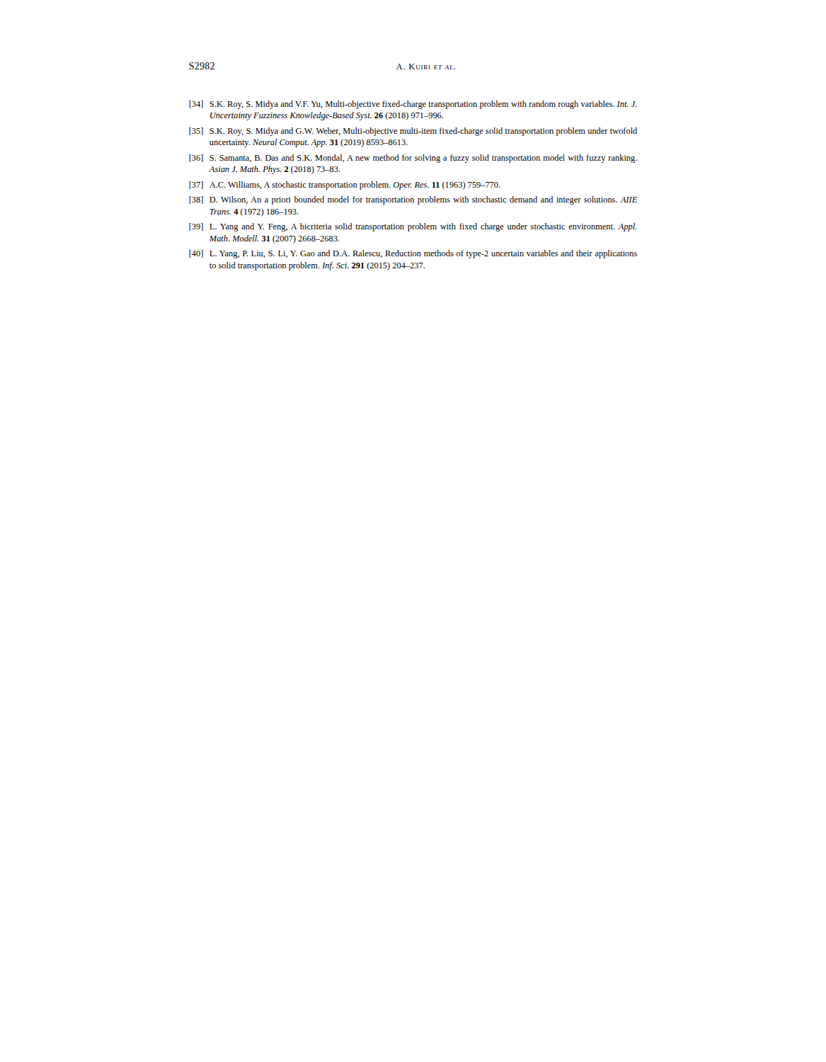S2982 A. Kuiri et al.
[34] S.K. Roy, S. Midya and V.F. Yu, Multi-objective fixed-charge transportation problem with random rough variables. Int. J. Uncertainty Fuzziness Knowledge-Based Syst. 26 (2018) 971–996.
[35] S.K. Roy, S. Midya and G.W. Weber, Multi-objective multi-item fixed-charge solid transportation problem under twofold uncertainty. Neural Comput. App. 31 (2019) 8593–8613.
[36] S. Samanta, B. Das and S.K. Mondal, A new method for solving a fuzzy solid transportation model with fuzzy ranking. Asian J. Math. Phys. 2 (2018) 73–83.
[37] A.C. Williams, A stochastic transportation problem. Oper. Res. 11 (1963) 759–770.
[38] D. Wilson, An a priori bounded model for transportation problems with stochastic demand and integer solutions. AIIE Trans. 4 (1972) 186–193.
[39] L. Yang and Y. Feng, A bicriteria solid transportation problem with fixed charge under stochastic environment. Appl. Math. Modell. 31 (2007) 2668–2683.
[40] L. Yang, P. Liu, S. Li, Y. Gao and D.A. Ralescu, Reduction methods of type-2 uncertain variables and their applications to solid transportation problem. Inf. Sci. 291 (2015) 204–237.